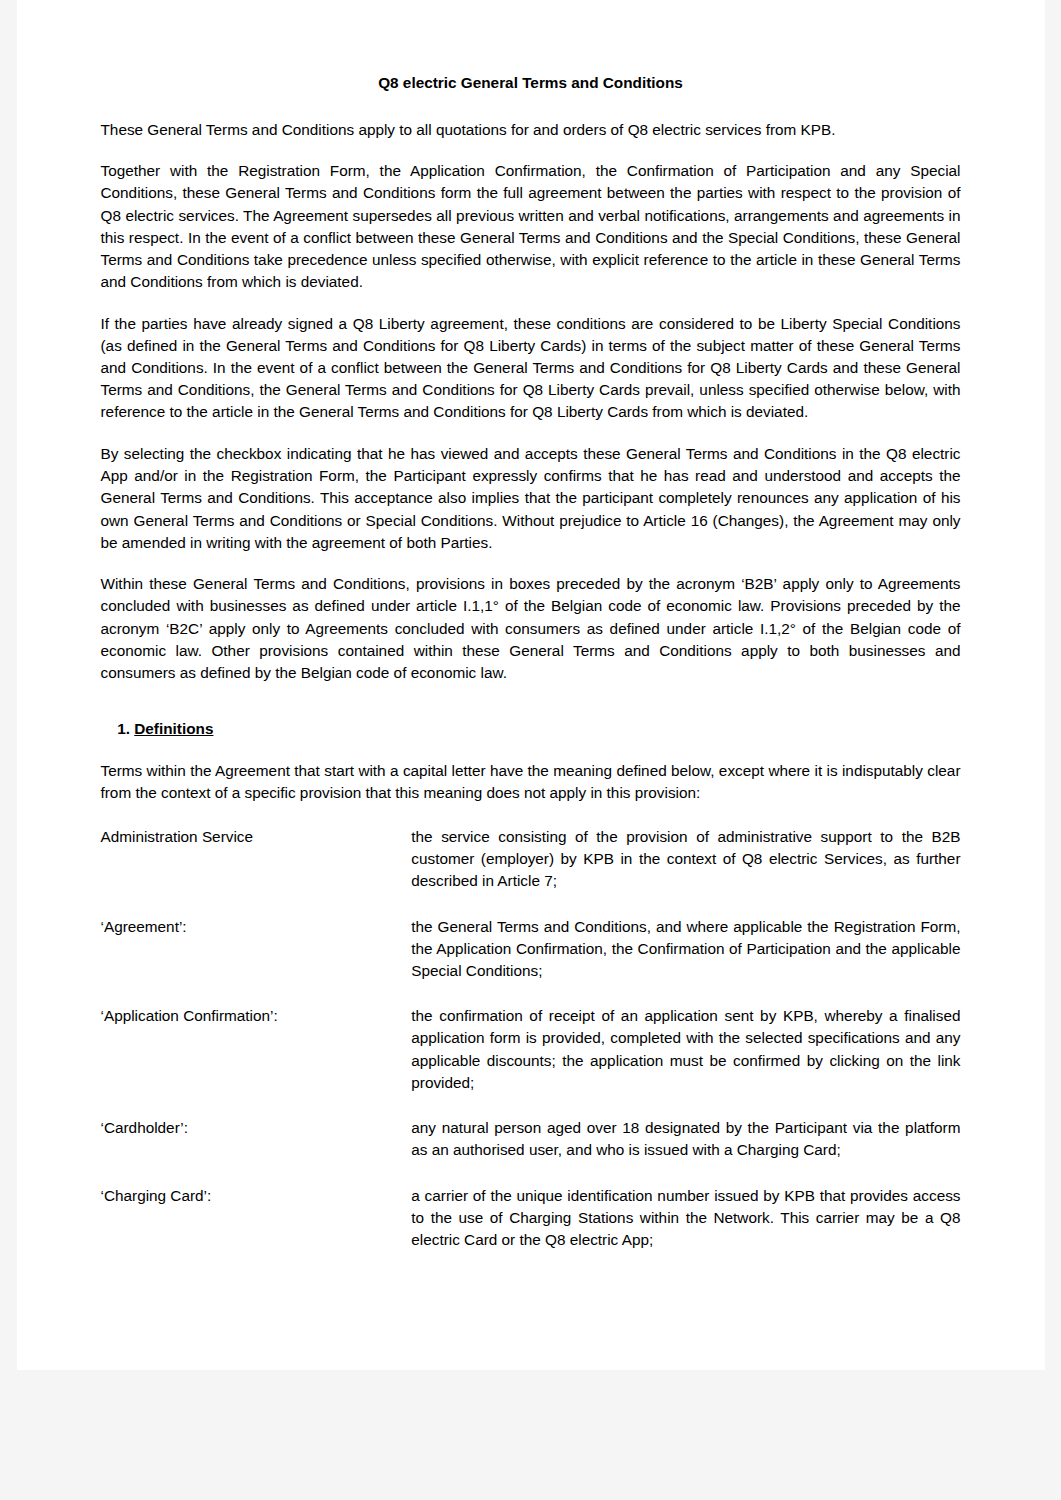Q8 electric General Terms and Conditions
These General Terms and Conditions apply to all quotations for and orders of Q8 electric services from KPB.
Together with the Registration Form, the Application Confirmation, the Confirmation of Participation and any Special Conditions, these General Terms and Conditions form the full agreement between the parties with respect to the provision of Q8 electric services. The Agreement supersedes all previous written and verbal notifications, arrangements and agreements in this respect. In the event of a conflict between these General Terms and Conditions and the Special Conditions, these General Terms and Conditions take precedence unless specified otherwise, with explicit reference to the article in these General Terms and Conditions from which is deviated.
If the parties have already signed a Q8 Liberty agreement, these conditions are considered to be Liberty Special Conditions (as defined in the General Terms and Conditions for Q8 Liberty Cards) in terms of the subject matter of these General Terms and Conditions. In the event of a conflict between the General Terms and Conditions for Q8 Liberty Cards and these General Terms and Conditions, the General Terms and Conditions for Q8 Liberty Cards prevail, unless specified otherwise below, with reference to the article in the General Terms and Conditions for Q8 Liberty Cards from which is deviated.
By selecting the checkbox indicating that he has viewed and accepts these General Terms and Conditions in the Q8 electric App and/or in the Registration Form, the Participant expressly confirms that he has read and understood and accepts the General Terms and Conditions. This acceptance also implies that the participant completely renounces any application of his own General Terms and Conditions or Special Conditions. Without prejudice to Article 16 (Changes), the Agreement may only be amended in writing with the agreement of both Parties.
Within these General Terms and Conditions, provisions in boxes preceded by the acronym ‘B2B’ apply only to Agreements concluded with businesses as defined under article I.1,1° of the Belgian code of economic law. Provisions preceded by the acronym ‘B2C’ apply only to Agreements concluded with consumers as defined under article I.1,2° of the Belgian code of economic law. Other provisions contained within these General Terms and Conditions apply to both businesses and consumers as defined by the Belgian code of economic law.
Definitions
Terms within the Agreement that start with a capital letter have the meaning defined below, except where it is indisputably clear from the context of a specific provision that this meaning does not apply in this provision:
Administration Service
the service consisting of the provision of administrative support to the B2B customer (employer) by KPB in the context of Q8 electric Services, as further described in Article 7;
‘Agreement’:
the General Terms and Conditions, and where applicable the Registration Form, the Application Confirmation, the Confirmation of Participation and the applicable Special Conditions;
‘Application Confirmation’:
the confirmation of receipt of an application sent by KPB, whereby a finalised application form is provided, completed with the selected specifications and any applicable discounts; the application must be confirmed by clicking on the link provided;
‘Cardholder’:
any natural person aged over 18 designated by the Participant via the platform as an authorised user, and who is issued with a Charging Card;
‘Charging Card’:
a carrier of the unique identification number issued by KPB that provides access to the use of Charging Stations within the Network. This carrier may be a Q8 electric Card or the Q8 electric App;